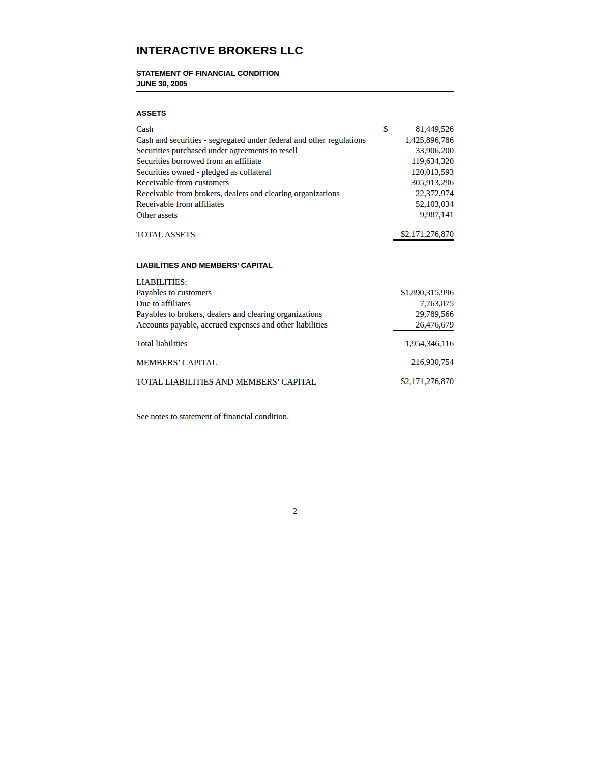INTERACTIVE BROKERS LLC
STATEMENT OF FINANCIAL CONDITION
JUNE 30, 2005
ASSETS
| Cash | $ | 81,449,526 |
| Cash and securities - segregated under federal and other regulations | | 1,425,896,786 |
| Securities purchased under agreements to resell | | 33,906,200 |
| Securities borrowed from an affiliate | | 119,634,320 |
| Securities owned - pledged as collateral | | 120,013,593 |
| Receivable from customers | | 305,913,296 |
| Receivable from brokers, dealers and clearing organizations | | 22,372,974 |
| Receivable from affiliates | | 52,103,034 |
| Other assets | | 9,987,141 |
| TOTAL ASSETS | | $2,171,276,870 |
LIABILITIES AND MEMBERS’ CAPITAL
| LIABILITIES: | | |
| Payables to customers | | $1,890,315,996 |
| Due to affiliates | | 7,763,875 |
| Payables to brokers, dealers and clearing organizations | | 29,789,566 |
| Accounts payable, accrued expenses and other liabilities | | 26,476,679 |
| Total liabilities | | 1,954,346,116 |
| MEMBERS’ CAPITAL | | 216,930,754 |
| TOTAL LIABILITIES AND MEMBERS’ CAPITAL | | $2,171,276,870 |
See notes to statement of financial condition.
2